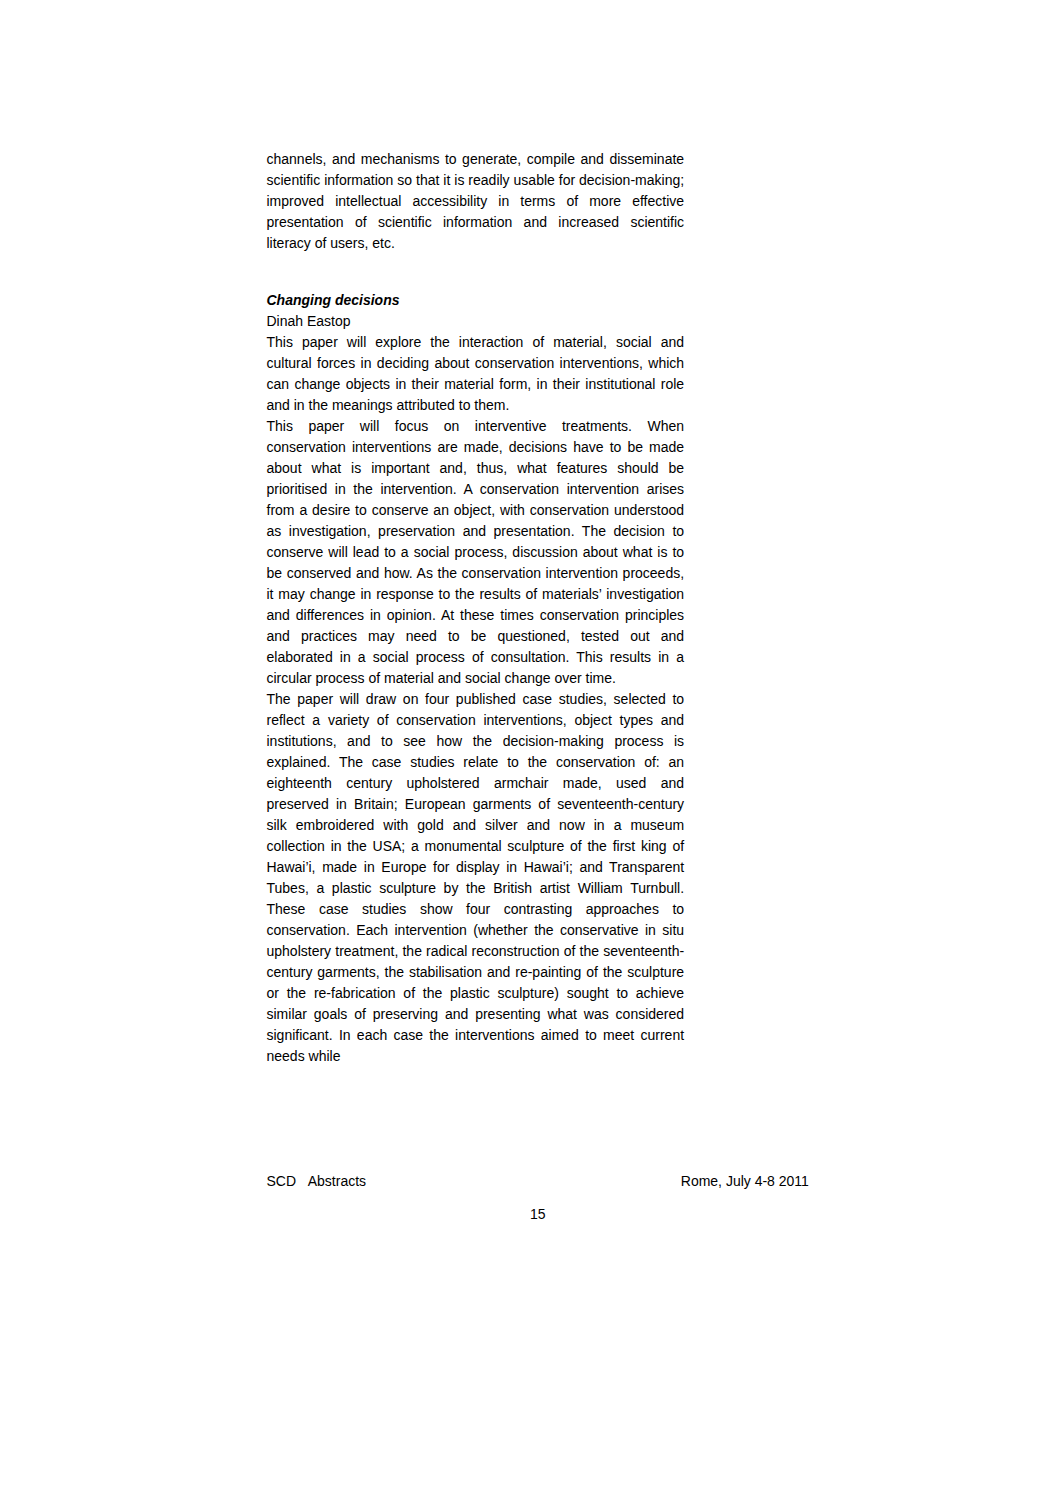channels, and mechanisms to generate, compile and disseminate scientific information so that it is readily usable for decision-making; improved intellectual accessibility in terms of more effective presentation of scientific information and increased scientific literacy of users, etc.
Changing decisions
Dinah Eastop
This paper will explore the interaction of material, social and cultural forces in deciding about conservation interventions, which can change objects in their material form, in their institutional role and in the meanings attributed to them.
This paper will focus on interventive treatments. When conservation interventions are made, decisions have to be made about what is important and, thus, what features should be prioritised in the intervention. A conservation intervention arises from a desire to conserve an object, with conservation understood as investigation, preservation and presentation. The decision to conserve will lead to a social process, discussion about what is to be conserved and how. As the conservation intervention proceeds, it may change in response to the results of materials’ investigation and differences in opinion. At these times conservation principles and practices may need to be questioned, tested out and elaborated in a social process of consultation. This results in a circular process of material and social change over time.
The paper will draw on four published case studies, selected to reflect a variety of conservation interventions, object types and institutions, and to see how the decision-making process is explained. The case studies relate to the conservation of: an eighteenth century upholstered armchair made, used and preserved in Britain; European garments of seventeenth-century silk embroidered with gold and silver and now in a museum collection in the USA; a monumental sculpture of the first king of Hawai’i, made in Europe for display in Hawai’i; and Transparent Tubes, a plastic sculpture by the British artist William Turnbull. These case studies show four contrasting approaches to conservation. Each intervention (whether the conservative in situ upholstery treatment, the radical reconstruction of the seventeenth-century garments, the stabilisation and re-painting of the sculpture or the re-fabrication of the plastic sculpture) sought to achieve similar goals of preserving and presenting what was considered significant. In each case the interventions aimed to meet current needs while
SCD Abstracts Rome, July 4-8 2011
15